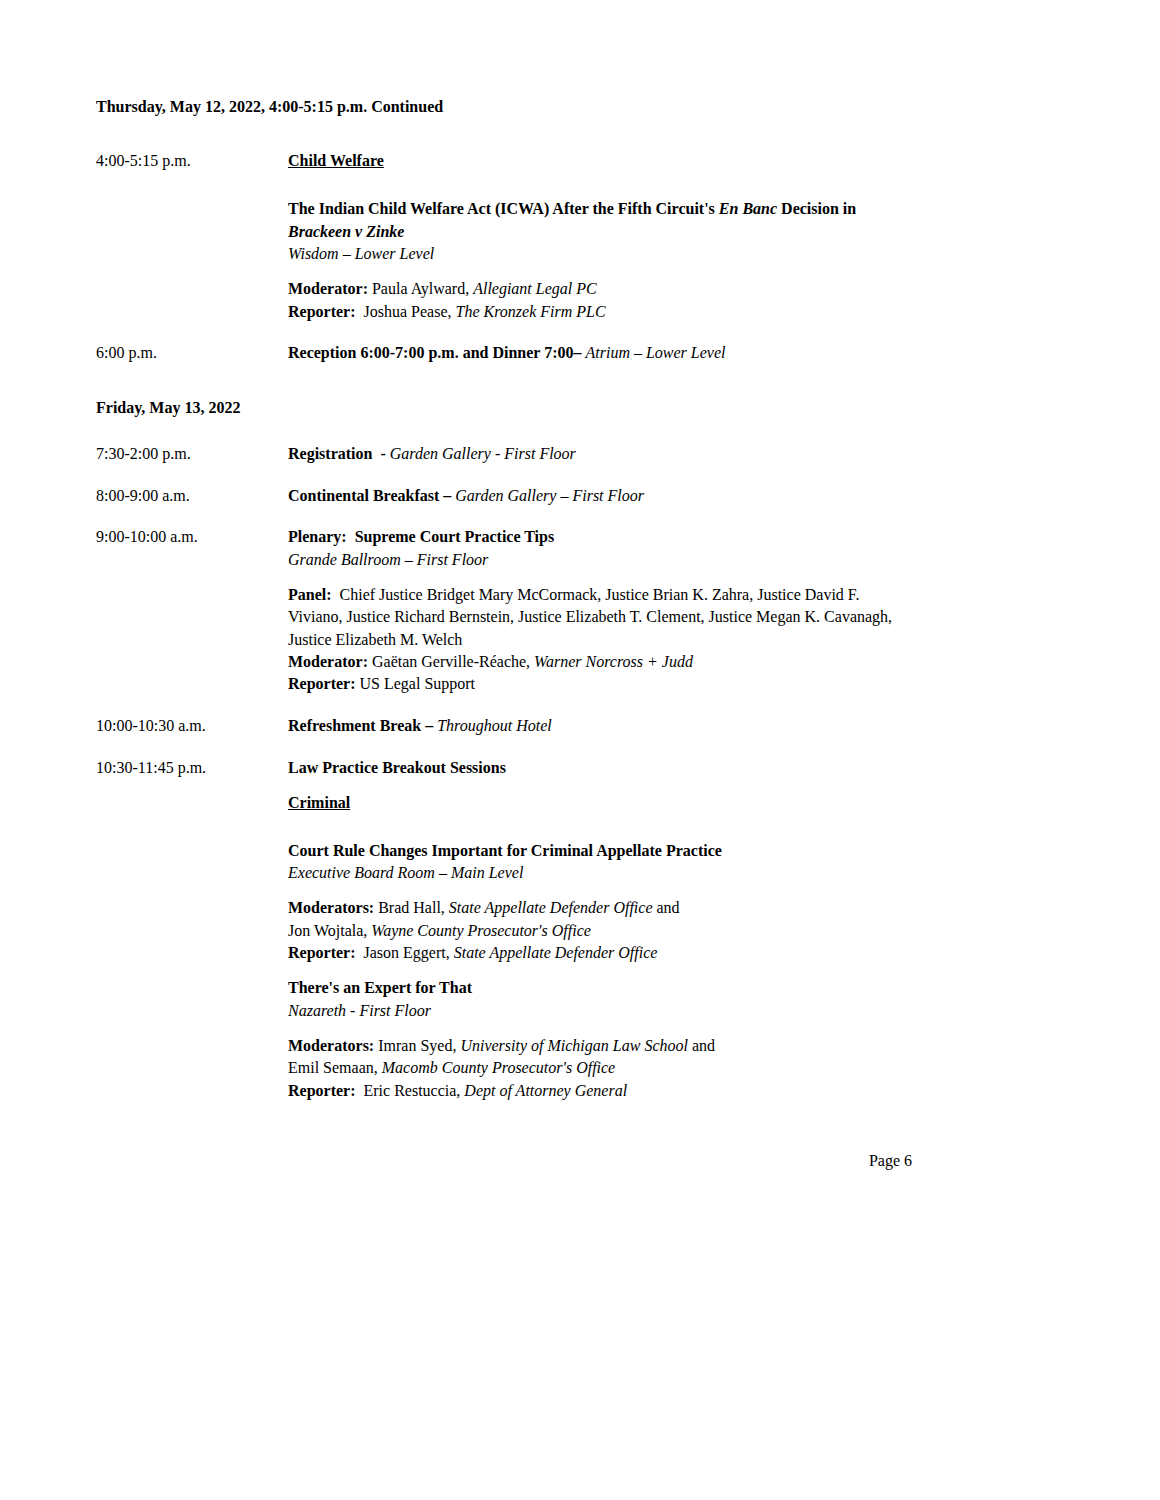Thursday, May 12, 2022, 4:00-5:15 p.m. Continued
4:00-5:15 p.m.
Child Welfare
The Indian Child Welfare Act (ICWA) After the Fifth Circuit's En Banc Decision in Brackeen v Zinke
Wisdom – Lower Level
Moderator: Paula Aylward, Allegiant Legal PC
Reporter: Joshua Pease, The Kronzek Firm PLC
6:00 p.m.
Reception 6:00-7:00 p.m. and Dinner 7:00– Atrium – Lower Level
Friday, May 13, 2022
7:30-2:00 p.m.
Registration - Garden Gallery - First Floor
8:00-9:00 a.m.
Continental Breakfast – Garden Gallery – First Floor
9:00-10:00 a.m.
Plenary: Supreme Court Practice Tips
Grande Ballroom – First Floor
Panel: Chief Justice Bridget Mary McCormack, Justice Brian K. Zahra, Justice David F. Viviano, Justice Richard Bernstein, Justice Elizabeth T. Clement, Justice Megan K. Cavanagh, Justice Elizabeth M. Welch
Moderator: Gaëtan Gerville-Réache, Warner Norcross + Judd
Reporter: US Legal Support
10:00-10:30 a.m.
Refreshment Break – Throughout Hotel
10:30-11:45 p.m.
Law Practice Breakout Sessions
Criminal
Court Rule Changes Important for Criminal Appellate Practice
Executive Board Room – Main Level
Moderators: Brad Hall, State Appellate Defender Office and
Jon Wojtala, Wayne County Prosecutor's Office
Reporter: Jason Eggert, State Appellate Defender Office
There's an Expert for That
Nazareth - First Floor
Moderators: Imran Syed, University of Michigan Law School and
Emil Semaan, Macomb County Prosecutor's Office
Reporter: Eric Restuccia, Dept of Attorney General
Page 6